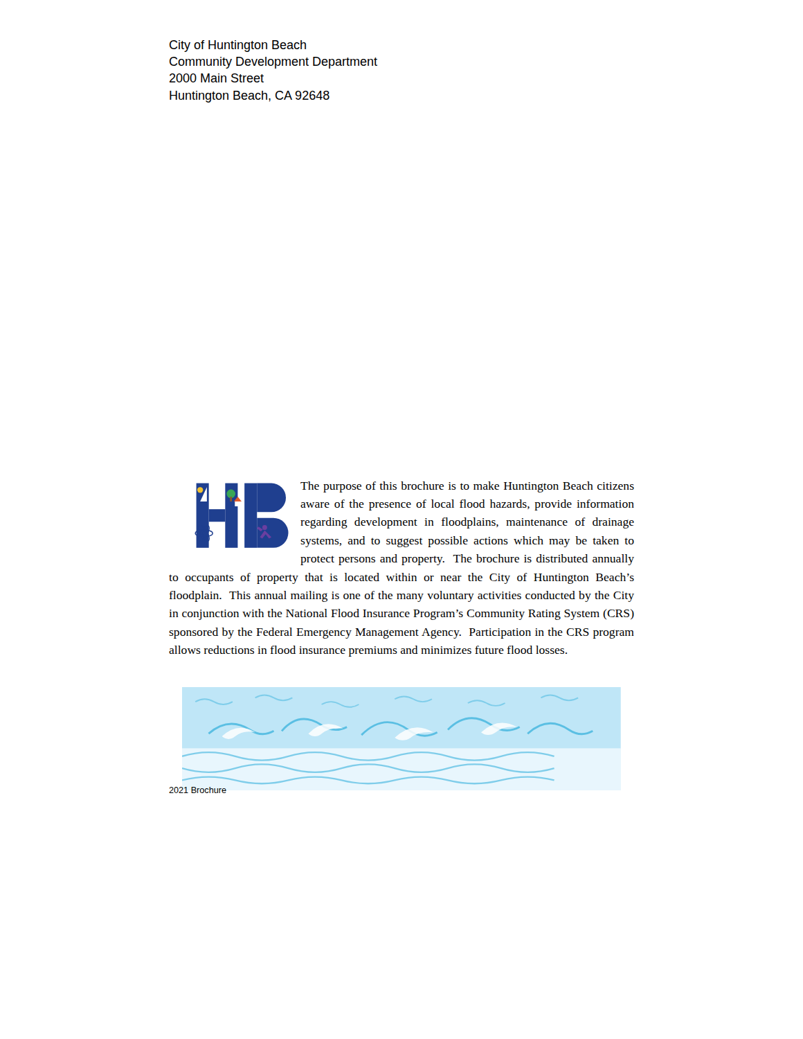City of Huntington Beach
Community Development Department
2000 Main Street
Huntington Beach, CA 92648
City of Huntington Beach HB logo The purpose of this brochure is to make Huntington Beach citizens aware of the presence of local flood hazards, provide information regarding development in floodplains, maintenance of drainage systems, and to suggest possible actions which may be taken to protect persons and property. The brochure is distributed annually to occupants of property that is located within or near the City of Huntington Beach’s floodplain. This annual mailing is one of the many voluntary activities conducted by the City in conjunction with the National Flood Insurance Program’s Community Rating System (CRS) sponsored by the Federal Emergency Management Agency. Participation in the CRS program allows reductions in flood insurance premiums and minimizes future flood losses.
2021 Brochure